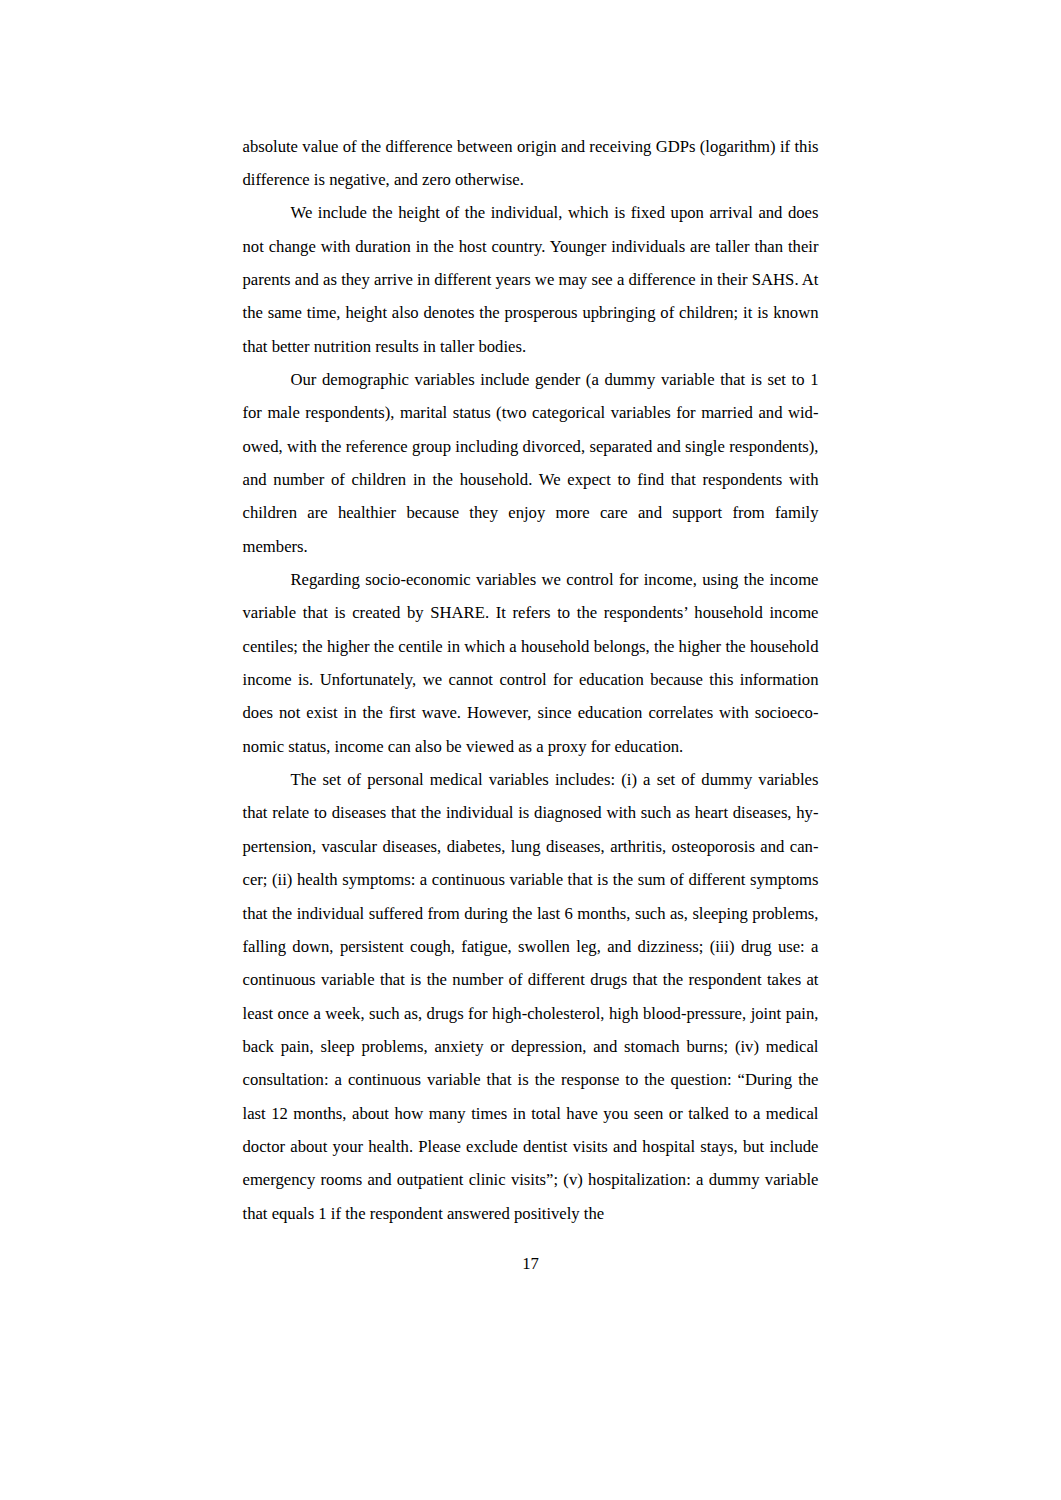absolute value of the difference between origin and receiving GDPs (logarithm) if this difference is negative, and zero otherwise.
We include the height of the individual, which is fixed upon arrival and does not change with duration in the host country. Younger individuals are taller than their parents and as they arrive in different years we may see a difference in their SAHS. At the same time, height also denotes the prosperous upbringing of children; it is known that better nutrition results in taller bodies.
Our demographic variables include gender (a dummy variable that is set to 1 for male respondents), marital status (two categorical variables for married and widowed, with the reference group including divorced, separated and single respondents), and number of children in the household. We expect to find that respondents with children are healthier because they enjoy more care and support from family members.
Regarding socio-economic variables we control for income, using the income variable that is created by SHARE. It refers to the respondents’ household income centiles; the higher the centile in which a household belongs, the higher the household income is. Unfortunately, we cannot control for education because this information does not exist in the first wave. However, since education correlates with socioeconomic status, income can also be viewed as a proxy for education.
The set of personal medical variables includes: (i) a set of dummy variables that relate to diseases that the individual is diagnosed with such as heart diseases, hypertension, vascular diseases, diabetes, lung diseases, arthritis, osteoporosis and cancer; (ii) health symptoms: a continuous variable that is the sum of different symptoms that the individual suffered from during the last 6 months, such as, sleeping problems, falling down, persistent cough, fatigue, swollen leg, and dizziness; (iii) drug use: a continuous variable that is the number of different drugs that the respondent takes at least once a week, such as, drugs for high-cholesterol, high blood-pressure, joint pain, back pain, sleep problems, anxiety or depression, and stomach burns; (iv) medical consultation: a continuous variable that is the response to the question: “During the last 12 months, about how many times in total have you seen or talked to a medical doctor about your health. Please exclude dentist visits and hospital stays, but include emergency rooms and outpatient clinic visits”; (v) hospitalization: a dummy variable that equals 1 if the respondent answered positively the
17